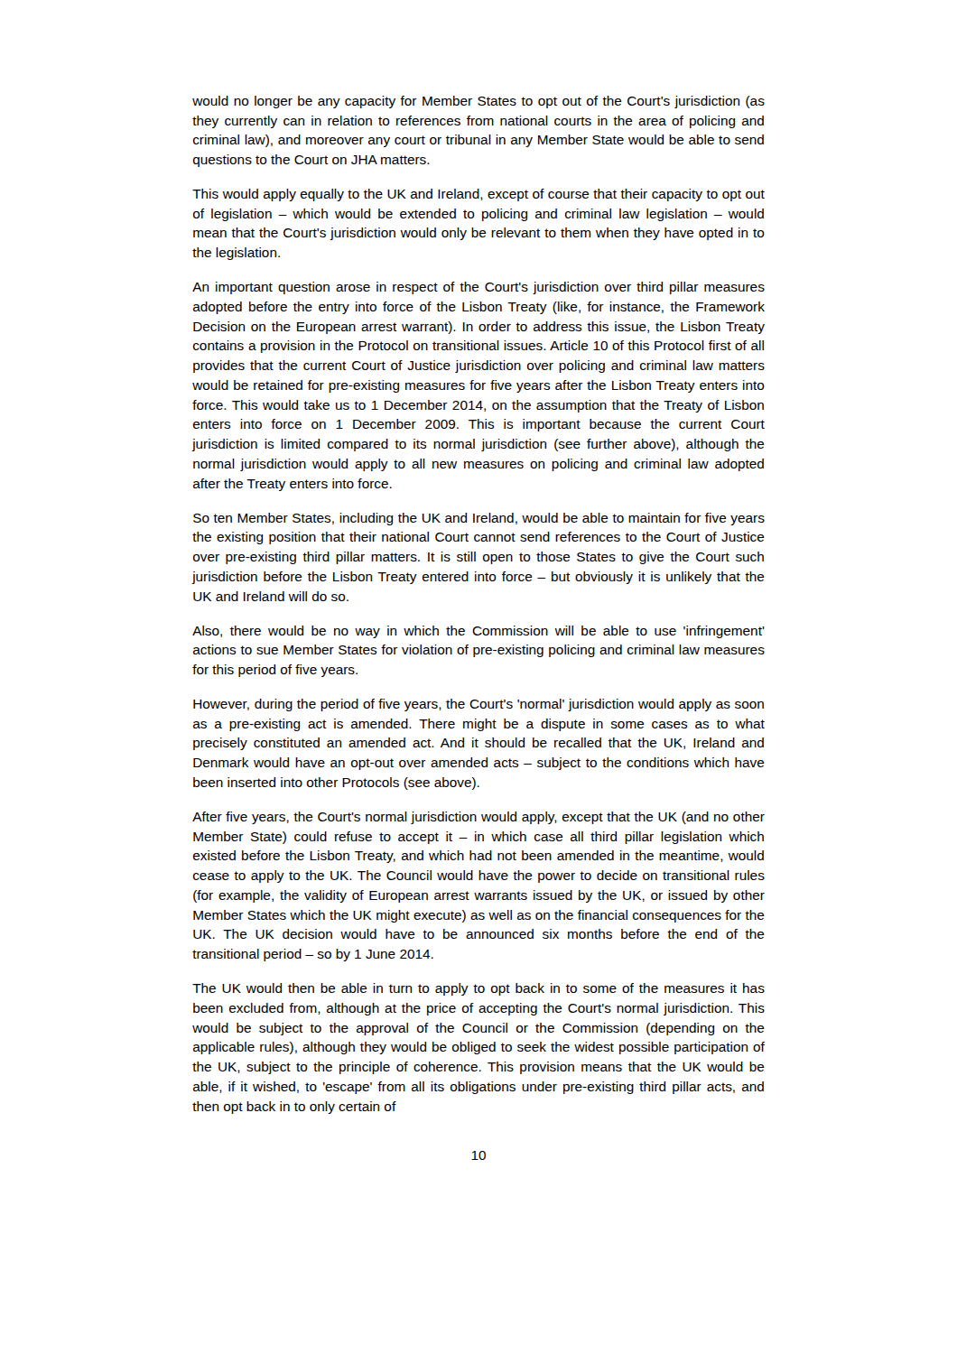would no longer be any capacity for Member States to opt out of the Court's jurisdiction (as they currently can in relation to references from national courts in the area of policing and criminal law), and moreover any court or tribunal in any Member State would be able to send questions to the Court on JHA matters.
This would apply equally to the UK and Ireland, except of course that their capacity to opt out of legislation – which would be extended to policing and criminal law legislation – would mean that the Court's jurisdiction would only be relevant to them when they have opted in to the legislation.
An important question arose in respect of the Court's jurisdiction over third pillar measures adopted before the entry into force of the Lisbon Treaty (like, for instance, the Framework Decision on the European arrest warrant). In order to address this issue, the Lisbon Treaty contains a provision in the Protocol on transitional issues. Article 10 of this Protocol first of all provides that the current Court of Justice jurisdiction over policing and criminal law matters would be retained for pre-existing measures for five years after the Lisbon Treaty enters into force. This would take us to 1 December 2014, on the assumption that the Treaty of Lisbon enters into force on 1 December 2009. This is important because the current Court jurisdiction is limited compared to its normal jurisdiction (see further above), although the normal jurisdiction would apply to all new measures on policing and criminal law adopted after the Treaty enters into force.
So ten Member States, including the UK and Ireland, would be able to maintain for five years the existing position that their national Court cannot send references to the Court of Justice over pre-existing third pillar matters. It is still open to those States to give the Court such jurisdiction before the Lisbon Treaty entered into force – but obviously it is unlikely that the UK and Ireland will do so.
Also, there would be no way in which the Commission will be able to use 'infringement' actions to sue Member States for violation of pre-existing policing and criminal law measures for this period of five years.
However, during the period of five years, the Court's 'normal' jurisdiction would apply as soon as a pre-existing act is amended. There might be a dispute in some cases as to what precisely constituted an amended act. And it should be recalled that the UK, Ireland and Denmark would have an opt-out over amended acts – subject to the conditions which have been inserted into other Protocols (see above).
After five years, the Court's normal jurisdiction would apply, except that the UK (and no other Member State) could refuse to accept it – in which case all third pillar legislation which existed before the Lisbon Treaty, and which had not been amended in the meantime, would cease to apply to the UK. The Council would have the power to decide on transitional rules (for example, the validity of European arrest warrants issued by the UK, or issued by other Member States which the UK might execute) as well as on the financial consequences for the UK. The UK decision would have to be announced six months before the end of the transitional period – so by 1 June 2014.
The UK would then be able in turn to apply to opt back in to some of the measures it has been excluded from, although at the price of accepting the Court's normal jurisdiction. This would be subject to the approval of the Council or the Commission (depending on the applicable rules), although they would be obliged to seek the widest possible participation of the UK, subject to the principle of coherence. This provision means that the UK would be able, if it wished, to 'escape' from all its obligations under pre-existing third pillar acts, and then opt back in to only certain of
10